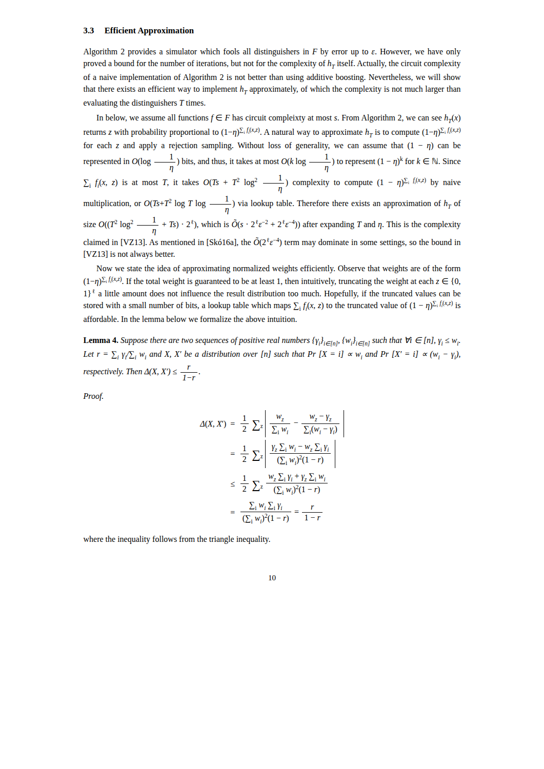3.3 Efficient Approximation
Algorithm 2 provides a simulator which fools all distinguishers in F by error up to ε. However, we have only proved a bound for the number of iterations, but not for the complexity of hT itself. Actually, the circuit complexity of a naive implementation of Algorithm 2 is not better than using additive boosting. Nevertheless, we will show that there exists an efficient way to implement hT approximately, of which the complexity is not much larger than evaluating the distinguishers T times.
In below, we assume all functions f ∈ F has circuit compleixty at most s. From Algorithm 2, we can see hT(x) returns z with probability proportional to (1−η)∑i fi(x,z). A natural way to approximate hT is to compute (1−η)∑i fi(x,z) for each z and apply a rejection sampling. Without loss of generality, we can assume that (1 − η) can be represented in O(log 1 η) bits, and thus, it takes at most O(k log 1 η) to represent (1 − η)k for k ∈ ℕ. Since ∑i fi(x, z) is at most T, it takes O(Ts + T 2 log2 1 η) complexity to compute (1 − η)∑i fi(x,z) by naive multiplication, or O(Ts+T 2 log T log 1 η) via lookup table. Therefore there exists an approximation of hT of size O((T 2 log2 1 η + Ts) · 2ℓ), which is Õ(s · 2ℓε−2 + 2ℓε−4)) after expanding T and η. This is the complexity claimed in [VZ13]. As mentioned in [Skó16a], the Õ(2ℓε−4) term may dominate in some settings, so the bound in [VZ13] is not always better.
Now we state the idea of approximating normalized weights efficiently. Observe that weights are of the form (1−η)∑i fi(x,z). If the total weight is guaranteed to be at least 1, then intuitively, truncating the weight at each z ∈ {0, 1}ℓ a little amount does not influence the result distribution too much. Hopefully, if the truncated values can be stored with a small number of bits, a lookup table which maps ∑i fi(x, z) to the truncated value of (1 − η)∑i fi(x,z) is affordable. In the lemma below we formalize the above intuition.
Lemma 4. Suppose there are two sequences of positive real numbers {γi}i∈[n], {wi}i∈[n] such that ∀i ∈ [n], γi ≤ wi. Let r = ∑i γi/∑i wi and X, X′ be a distribution over [n] such that Pr [X = i] ∝ wi and Pr [X′ = i] ∝ (wi − γi), respectively. Then Δ(X, X′) ≤ r 1−r.
Proof.
Δ(X, X′) = 12 ∑z wz∑i wi − wz − γz∑i(wi − γi)
= 12 ∑z γz ∑i wi − wz ∑i γi(∑i wi)2(1 − r)
≤ 12 ∑z wz ∑i γi + γz ∑i wi(∑i wi)2(1 − r)
= ∑i wi ∑i γi(∑i wi)2(1 − r) = r 1 − r
where the inequality follows from the triangle inequality.
10